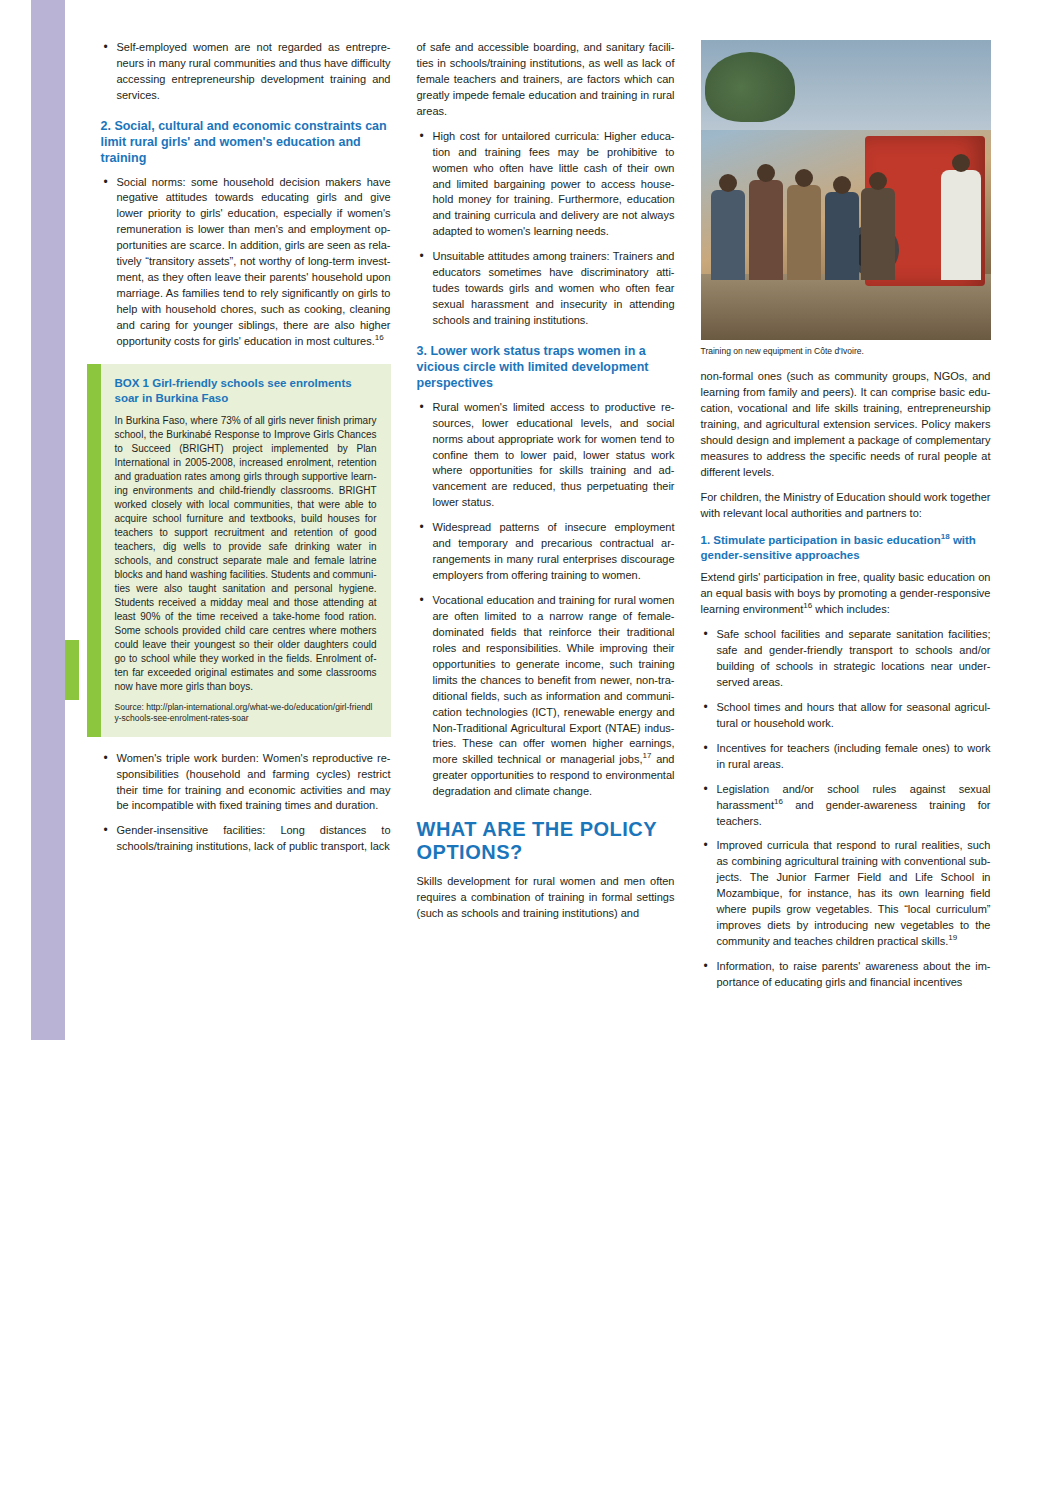Self-employed women are not regarded as entrepreneurs in many rural communities and thus have difficulty accessing entrepreneurship development training and services.
2. Social, cultural and economic constraints can limit rural girls' and women's education and training
Social norms: some household decision makers have negative attitudes towards educating girls and give lower priority to girls' education, especially if women's remuneration is lower than men's and employment opportunities are scarce. In addition, girls are seen as relatively “transitory assets”, not worthy of long-term investment, as they often leave their parents' household upon marriage. As families tend to rely significantly on girls to help with household chores, such as cooking, cleaning and caring for younger siblings, there are also higher opportunity costs for girls' education in most cultures.16
BOX 1 Girl-friendly schools see enrolments soar in Burkina Faso
In Burkina Faso, where 73% of all girls never finish primary school, the Burkinabé Response to Improve Girls Chances to Succeed (BRIGHT) project implemented by Plan International in 2005-2008, increased enrolment, retention and graduation rates among girls through supportive learning environments and child-friendly classrooms. BRIGHT worked closely with local communities, that were able to acquire school furniture and textbooks, build houses for teachers to support recruitment and retention of good teachers, dig wells to provide safe drinking water in schools, and construct separate male and female latrine blocks and hand washing facilities. Students and communities were also taught sanitation and personal hygiene. Students received a midday meal and those attending at least 90% of the time received a take-home food ration. Some schools provided child care centres where mothers could leave their youngest so their older daughters could go to school while they worked in the fields. Enrolment often far exceeded original estimates and some classrooms now have more girls than boys.
Source: http://plan-international.org/what-we-do/education/girl-friendly-schools-see-enrolment-rates-soar
Women's triple work burden: Women's reproductive responsibilities (household and farming cycles) restrict their time for training and economic activities and may be incompatible with fixed training times and duration.
Gender-insensitive facilities: Long distances to schools/training institutions, lack of public transport, lack
of safe and accessible boarding, and sanitary facilities in schools/training institutions, as well as lack of female teachers and trainers, are factors which can greatly impede female education and training in rural areas.
High cost for untailored curricula: Higher education and training fees may be prohibitive to women who often have little cash of their own and limited bargaining power to access household money for training. Furthermore, education and training curricula and delivery are not always adapted to women's learning needs.
Unsuitable attitudes among trainers: Trainers and educators sometimes have discriminatory attitudes towards girls and women who often fear sexual harassment and insecurity in attending schools and training institutions.
3. Lower work status traps women in a vicious circle with limited development perspectives
Rural women's limited access to productive resources, lower educational levels, and social norms about appropriate work for women tend to confine them to lower paid, lower status work where opportunities for skills training and advancement are reduced, thus perpetuating their lower status.
Widespread patterns of insecure employment and temporary and precarious contractual arrangements in many rural enterprises discourage employers from offering training to women.
Vocational education and training for rural women are often limited to a narrow range of female-dominated fields that reinforce their traditional roles and responsibilities. While improving their opportunities to generate income, such training limits the chances to benefit from newer, non-traditional fields, such as information and communication technologies (ICT), renewable energy and Non-Traditional Agricultural Export (NTAE) industries. These can offer women higher earnings, more skilled technical or managerial jobs,17 and greater opportunities to respond to environmental degradation and climate change.
WHAT ARE THE POLICY OPTIONS?
Skills development for rural women and men often requires a combination of training in formal settings (such as schools and training institutions) and
© ILO/J. Maillard
Training on new equipment in Côte d'Ivoire.
non-formal ones (such as community groups, NGOs, and learning from family and peers). It can comprise basic education, vocational and life skills training, entrepreneurship training, and agricultural extension services. Policy makers should design and implement a package of complementary measures to address the specific needs of rural people at different levels.
For children, the Ministry of Education should work together with relevant local authorities and partners to:
1. Stimulate participation in basic education18 with gender-sensitive approaches
Extend girls' participation in free, quality basic education on an equal basis with boys by promoting a gender-responsive learning environment16 which includes:
Safe school facilities and separate sanitation facilities; safe and gender-friendly transport to schools and/or building of schools in strategic locations near underserved areas.
School times and hours that allow for seasonal agricultural or household work.
Incentives for teachers (including female ones) to work in rural areas.
Legislation and/or school rules against sexual harassment16 and gender-awareness training for teachers.
Improved curricula that respond to rural realities, such as combining agricultural training with conventional subjects. The Junior Farmer Field and Life School in Mozambique, for instance, has its own learning field where pupils grow vegetables. This “local curriculum” improves diets by introducing new vegetables to the community and teaches children practical skills.19
Information, to raise parents' awareness about the importance of educating girls and financial incentives